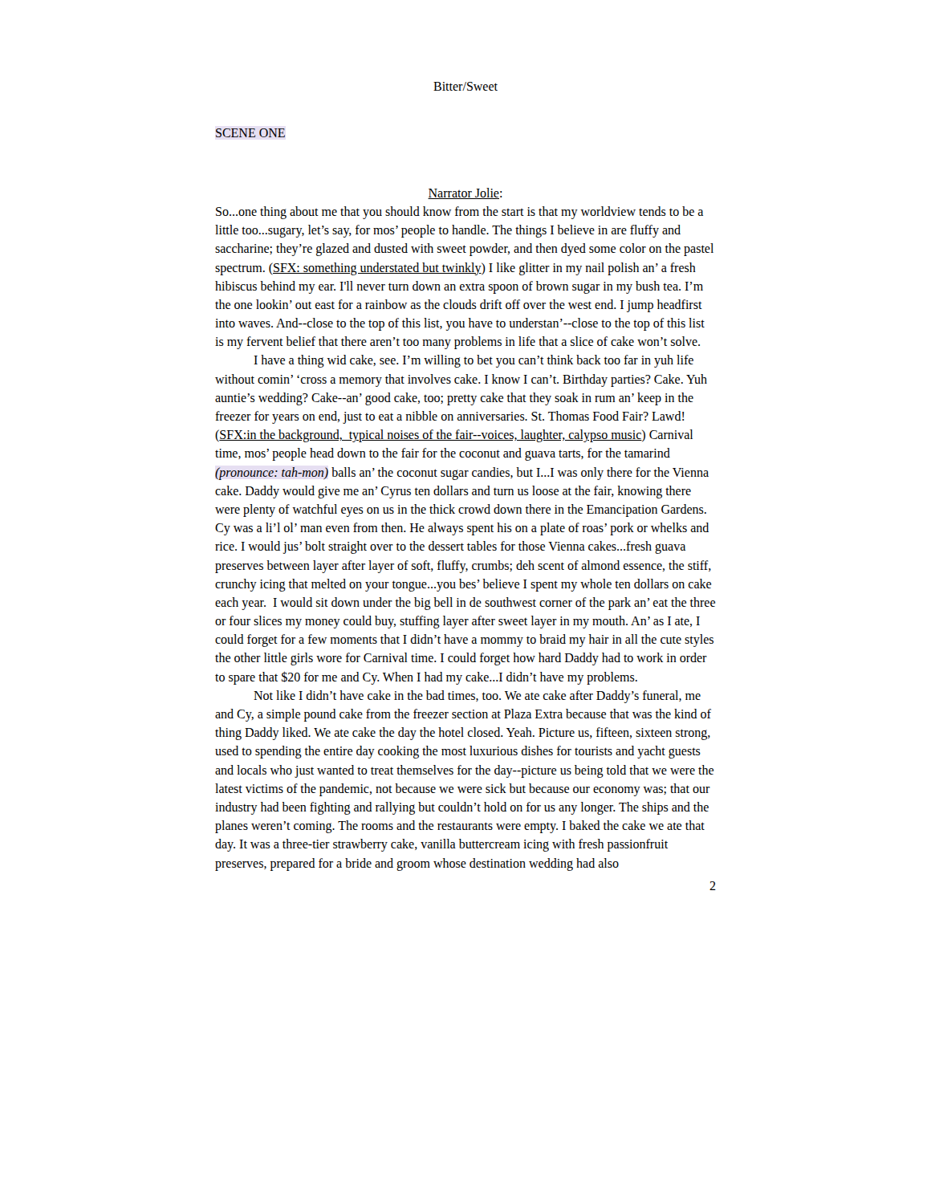Bitter/Sweet
SCENE ONE
Narrator Jolie:
So...one thing about me that you should know from the start is that my worldview tends to be a little too...sugary, let’s say, for mos’ people to handle. The things I believe in are fluffy and saccharine; they’re glazed and dusted with sweet powder, and then dyed some color on the pastel spectrum. (SFX: something understated but twinkly) I like glitter in my nail polish an’ a fresh hibiscus behind my ear. I'll never turn down an extra spoon of brown sugar in my bush tea. I’m the one lookin’ out east for a rainbow as the clouds drift off over the west end. I jump headfirst into waves. And--close to the top of this list, you have to understan’--close to the top of this list is my fervent belief that there aren’t too many problems in life that a slice of cake won’t solve.
I have a thing wid cake, see. I’m willing to bet you can’t think back too far in yuh life without comin’ ‘cross a memory that involves cake. I know I can’t. Birthday parties? Cake. Yuh auntie’s wedding? Cake--an’ good cake, too; pretty cake that they soak in rum an’ keep in the freezer for years on end, just to eat a nibble on anniversaries. St. Thomas Food Fair? Lawd! (SFX:in the background, typical noises of the fair--voices, laughter, calypso music) Carnival time, mos’ people head down to the fair for the coconut and guava tarts, for the tamarind (pronounce: tah-mon) balls an’ the coconut sugar candies, but I...I was only there for the Vienna cake. Daddy would give me an’ Cyrus ten dollars and turn us loose at the fair, knowing there were plenty of watchful eyes on us in the thick crowd down there in the Emancipation Gardens. Cy was a li’l ol’ man even from then. He always spent his on a plate of roas’ pork or whelks and rice. I would jus’ bolt straight over to the dessert tables for those Vienna cakes...fresh guava preserves between layer after layer of soft, fluffy, crumbs; deh scent of almond essence, the stiff, crunchy icing that melted on your tongue...you bes’ believe I spent my whole ten dollars on cake each year. I would sit down under the big bell in de southwest corner of the park an’ eat the three or four slices my money could buy, stuffing layer after sweet layer in my mouth. An’ as I ate, I could forget for a few moments that I didn’t have a mommy to braid my hair in all the cute styles the other little girls wore for Carnival time. I could forget how hard Daddy had to work in order to spare that $20 for me and Cy. When I had my cake...I didn’t have my problems.
Not like I didn’t have cake in the bad times, too. We ate cake after Daddy’s funeral, me and Cy, a simple pound cake from the freezer section at Plaza Extra because that was the kind of thing Daddy liked. We ate cake the day the hotel closed. Yeah. Picture us, fifteen, sixteen strong, used to spending the entire day cooking the most luxurious dishes for tourists and yacht guests and locals who just wanted to treat themselves for the day--picture us being told that we were the latest victims of the pandemic, not because we were sick but because our economy was; that our industry had been fighting and rallying but couldn’t hold on for us any longer. The ships and the planes weren’t coming. The rooms and the restaurants were empty. I baked the cake we ate that day. It was a three-tier strawberry cake, vanilla buttercream icing with fresh passionfruit preserves, prepared for a bride and groom whose destination wedding had also
2